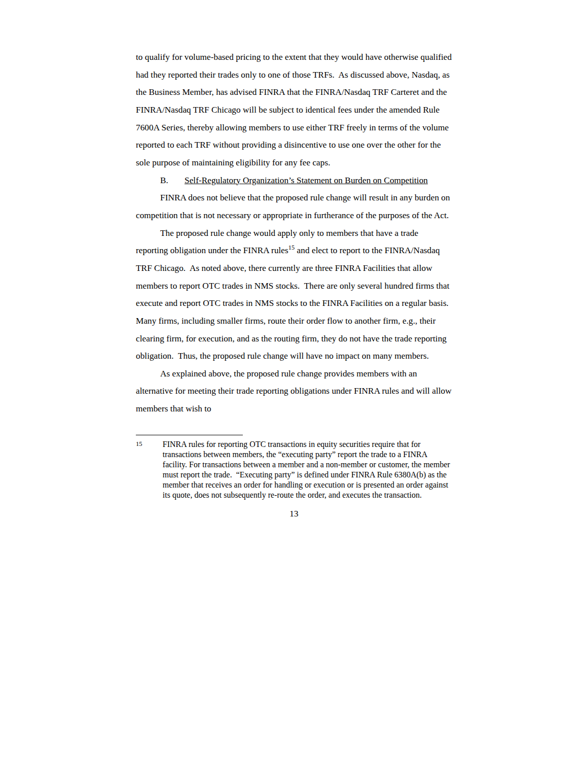to qualify for volume-based pricing to the extent that they would have otherwise qualified had they reported their trades only to one of those TRFs. As discussed above, Nasdaq, as the Business Member, has advised FINRA that the FINRA/Nasdaq TRF Carteret and the FINRA/Nasdaq TRF Chicago will be subject to identical fees under the amended Rule 7600A Series, thereby allowing members to use either TRF freely in terms of the volume reported to each TRF without providing a disincentive to use one over the other for the sole purpose of maintaining eligibility for any fee caps.
B. Self-Regulatory Organization’s Statement on Burden on Competition
FINRA does not believe that the proposed rule change will result in any burden on competition that is not necessary or appropriate in furtherance of the purposes of the Act.
The proposed rule change would apply only to members that have a trade reporting obligation under the FINRA rules15 and elect to report to the FINRA/Nasdaq TRF Chicago. As noted above, there currently are three FINRA Facilities that allow members to report OTC trades in NMS stocks. There are only several hundred firms that execute and report OTC trades in NMS stocks to the FINRA Facilities on a regular basis. Many firms, including smaller firms, route their order flow to another firm, e.g., their clearing firm, for execution, and as the routing firm, they do not have the trade reporting obligation. Thus, the proposed rule change will have no impact on many members.
As explained above, the proposed rule change provides members with an alternative for meeting their trade reporting obligations under FINRA rules and will allow members that wish to
15
FINRA rules for reporting OTC transactions in equity securities require that for transactions between members, the “executing party” report the trade to a FINRA facility. For transactions between a member and a non-member or customer, the member must report the trade. “Executing party” is defined under FINRA Rule 6380A(b) as the member that receives an order for handling or execution or is presented an order against its quote, does not subsequently re-route the order, and executes the transaction.
13